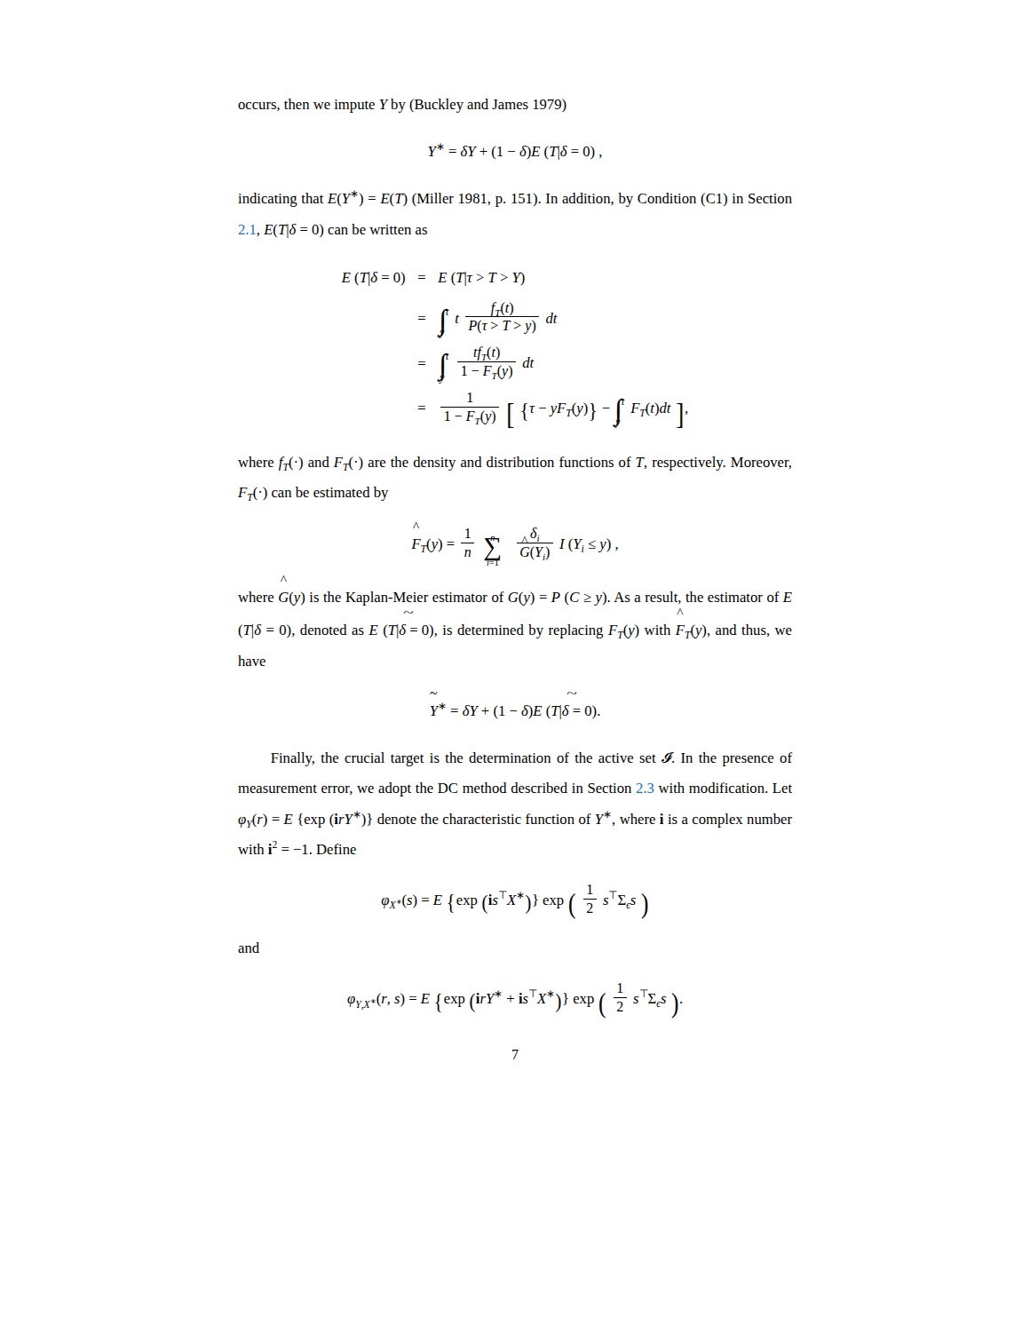occurs, then we impute Y by (Buckley and James 1979)
Y∗ = δY + (1 − δ)E (T|δ = 0) ,
indicating that E(Y∗) = E(T) (Miller 1981, p. 151). In addition, by Condition (C1) in Section 2.1, E(T|δ = 0) can be written as
| E ( T / δ = 0) | = | E ( T / τ > T > Y ) |
| | = | ∫ τ y t f T ( t ) P ( τ > T > y ) dt |
| | = | ∫ τ y tf T ( t ) 1 − F T ( y ) dt |
| | = | 1 1 − F T ( y ) [ { τ − yF T ( y ) } − ∫ τ y F T ( t ) dt ] , |
where fT(·) and FT(·) are the density and distribution functions of T, respectively. Moreover, FT(·) can be estimated by
^FT(y) = 1 n ∑ni=1 δi^G(Yi) I (Yi ≤ y) ,
where ^G(y) is the Kaplan-Meier estimator of G(y) = P (C ≥ y). As a result, the estimator of E (T|δ = 0), denoted as E ~(T|δ = 0), is determined by replacing FT(y) with ^FT(y), and thus, we have
~Y∗ = δY + (1 − δ)E ~(T|δ = 0).
Finally, the crucial target is the determination of the active set 𝓘. In the presence of measurement error, we adopt the DC method described in Section 2.3 with modification. Let φY(r) = E {exp (irY∗)} denote the characteristic function of Y∗, where i is a complex number with i2 = −1. Define
φX∗(s) = E {exp (is⊤X∗)} exp ( 12 s⊤Σϵs )
and
φY,X∗(r, s) = E {exp (irY∗ + is⊤X∗)} exp ( 12 s⊤Σϵs ).
7